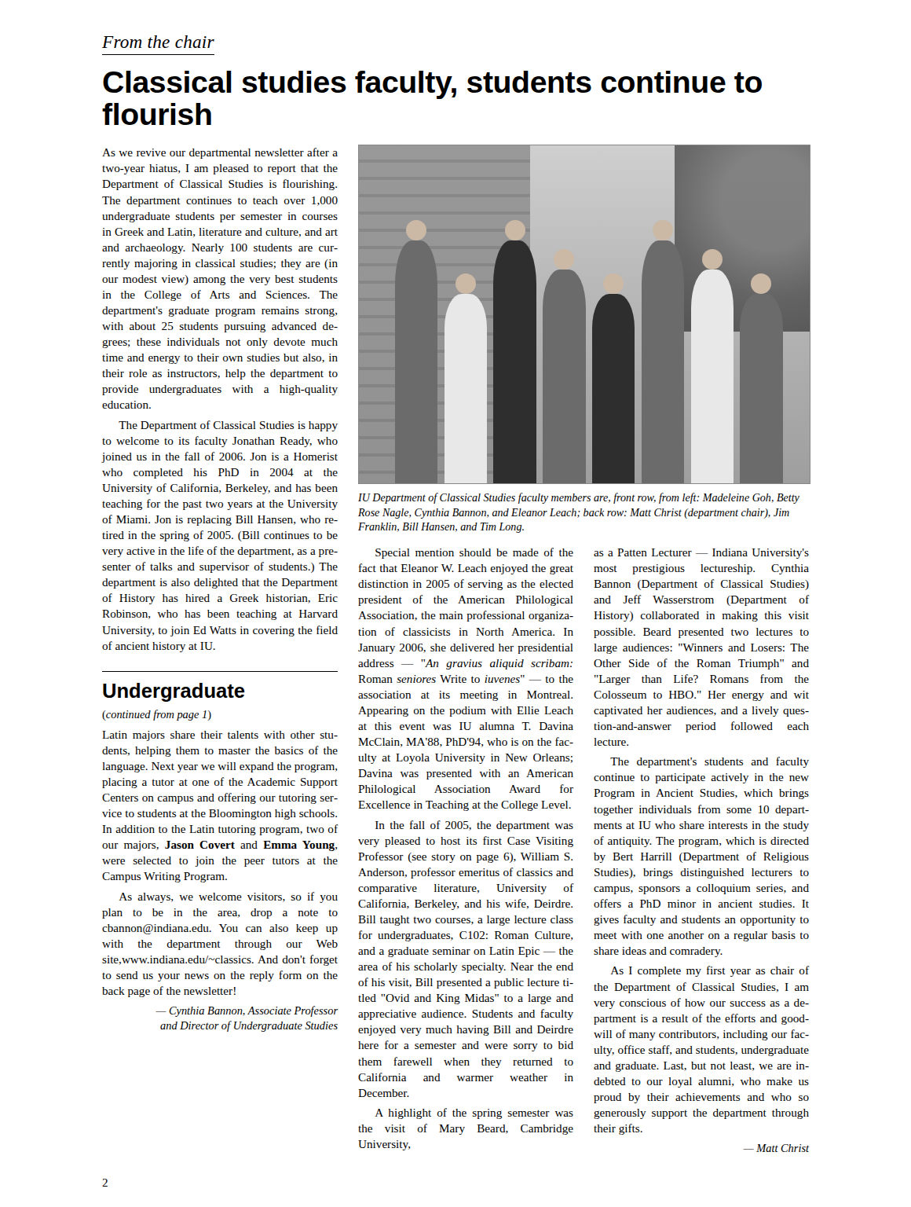From the chair
Classical studies faculty, students continue to flourish
As we revive our departmental newsletter after a two-year hiatus, I am pleased to report that the Department of Classical Studies is flourishing. The department continues to teach over 1,000 undergraduate students per semester in courses in Greek and Latin, literature and culture, and art and archaeology. Nearly 100 students are currently majoring in classical studies; they are (in our modest view) among the very best students in the College of Arts and Sciences. The department's graduate program remains strong, with about 25 students pursuing advanced degrees; these individuals not only devote much time and energy to their own studies but also, in their role as instructors, help the department to provide undergraduates with a high-quality education.
The Department of Classical Studies is happy to welcome to its faculty Jonathan Ready, who joined us in the fall of 2006. Jon is a Homerist who completed his PhD in 2004 at the University of California, Berkeley, and has been teaching for the past two years at the University of Miami. Jon is replacing Bill Hansen, who retired in the spring of 2005. (Bill continues to be very active in the life of the department, as a presenter of talks and supervisor of students.) The department is also delighted that the Department of History has hired a Greek historian, Eric Robinson, who has been teaching at Harvard University, to join Ed Watts in covering the field of ancient history at IU.
Undergraduate
(continued from page 1)
Latin majors share their talents with other students, helping them to master the basics of the language. Next year we will expand the program, placing a tutor at one of the Academic Support Centers on campus and offering our tutoring service to students at the Bloomington high schools. In addition to the Latin tutoring program, two of our majors, Jason Covert and Emma Young, were selected to join the peer tutors at the Campus Writing Program.
As always, we welcome visitors, so if you plan to be in the area, drop a note to cbannon@indiana.edu. You can also keep up with the department through our Web site,www.indiana.edu/~classics. And don't forget to send us your news on the reply form on the back page of the newsletter!
— Cynthia Bannon, Associate Professor
and Director of Undergraduate Studies
IU Department of Classical Studies faculty members are, front row, from left: Madeleine Goh, Betty Rose Nagle, Cynthia Bannon, and Eleanor Leach; back row: Matt Christ (department chair), Jim Franklin, Bill Hansen, and Tim Long.
Special mention should be made of the fact that Eleanor W. Leach enjoyed the great distinction in 2005 of serving as the elected president of the American Philological Association, the main professional organization of classicists in North America. In January 2006, she delivered her presidential address — "An gravius aliquid scribam: Roman seniores Write to iuvenes" — to the association at its meeting in Montreal. Appearing on the podium with Ellie Leach at this event was IU alumna T. Davina McClain, MA'88, PhD'94, who is on the faculty at Loyola University in New Orleans; Davina was presented with an American Philological Association Award for Excellence in Teaching at the College Level.
In the fall of 2005, the department was very pleased to host its first Case Visiting Professor (see story on page 6), William S. Anderson, professor emeritus of classics and comparative literature, University of California, Berkeley, and his wife, Deirdre. Bill taught two courses, a large lecture class for undergraduates, C102: Roman Culture, and a graduate seminar on Latin Epic — the area of his scholarly specialty. Near the end of his visit, Bill presented a public lecture titled "Ovid and King Midas" to a large and appreciative audience. Students and faculty enjoyed very much having Bill and Deirdre here for a semester and were sorry to bid them farewell when they returned to California and warmer weather in December.
A highlight of the spring semester was the visit of Mary Beard, Cambridge University,
as a Patten Lecturer — Indiana University's most prestigious lectureship. Cynthia Bannon (Department of Classical Studies) and Jeff Wasserstrom (Department of History) collaborated in making this visit possible. Beard presented two lectures to large audiences: "Winners and Losers: The Other Side of the Roman Triumph" and "Larger than Life? Romans from the Colosseum to HBO." Her energy and wit captivated her audiences, and a lively question-and-answer period followed each lecture.
The department's students and faculty continue to participate actively in the new Program in Ancient Studies, which brings together individuals from some 10 departments at IU who share interests in the study of antiquity. The program, which is directed by Bert Harrill (Department of Religious Studies), brings distinguished lecturers to campus, sponsors a colloquium series, and offers a PhD minor in ancient studies. It gives faculty and students an opportunity to meet with one another on a regular basis to share ideas and comradery.
As I complete my first year as chair of the Department of Classical Studies, I am very conscious of how our success as a department is a result of the efforts and goodwill of many contributors, including our faculty, office staff, and students, undergraduate and graduate. Last, but not least, we are indebted to our loyal alumni, who make us proud by their achievements and who so generously support the department through their gifts.
— Matt Christ
2